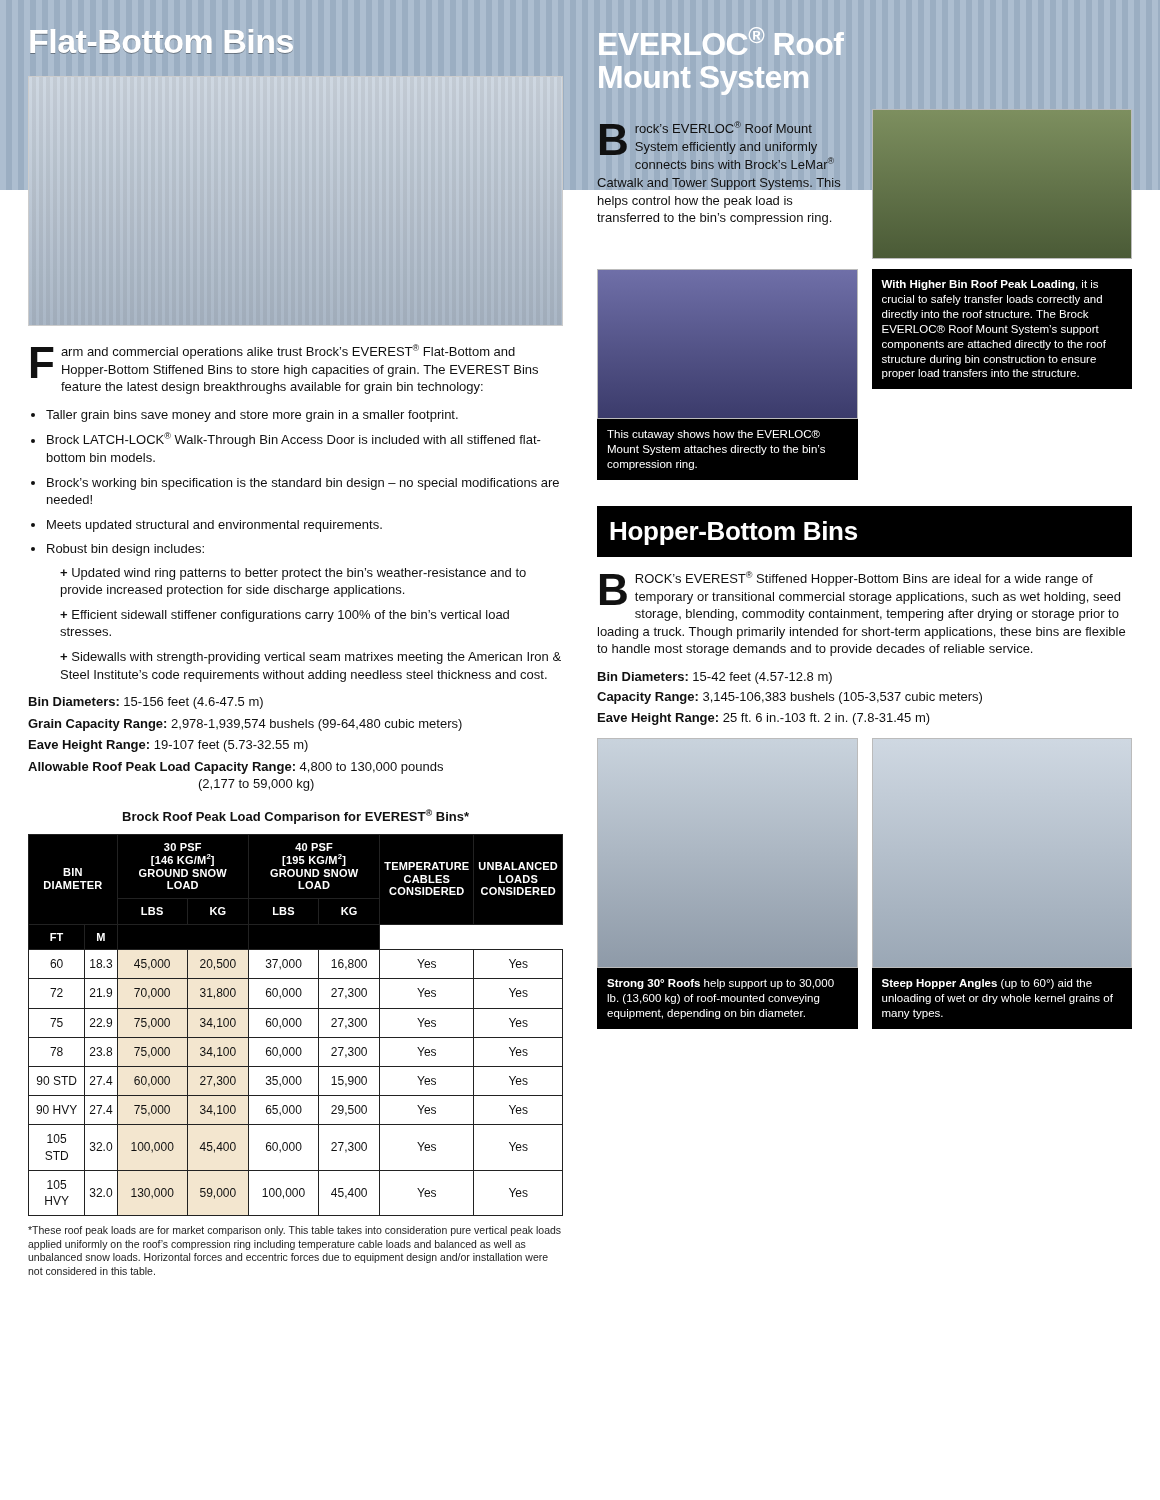Flat-Bottom Bins
Farm and commercial operations alike trust Brock’s EVEREST® Flat-Bottom and Hopper-Bottom Stiffened Bins to store high capacities of grain. The EVEREST Bins feature the latest design breakthroughs available for grain bin technology:
Taller grain bins save money and store more grain in a smaller footprint.
Brock LATCH-LOCK® Walk-Through Bin Access Door is included with all stiffened flat-bottom bin models.
Brock’s working bin specification is the standard bin design – no special modifications are needed!
Meets updated structural and environmental requirements.
Robust bin design includes:
Updated wind ring patterns to better protect the bin’s weather-resistance and to provide increased protection for side discharge applications.
Efficient sidewall stiffener configurations carry 100% of the bin’s vertical load stresses.
Sidewalls with strength-providing vertical seam matrixes meeting the American Iron & Steel Institute’s code requirements without adding needless steel thickness and cost.
Bin Diameters: 15-156 feet (4.6-47.5 m)
Grain Capacity Range: 2,978-1,939,574 bushels (99-64,480 cubic meters)
Eave Height Range: 19-107 feet (5.73-32.55 m)
Allowable Roof Peak Load Capacity Range: 4,800 to 130,000 pounds
(2,177 to 59,000 kg)
Brock Roof Peak Load Comparison for EVEREST® Bins*
| BIN DIAMETER | 30 PSF [146 KG/M 2 ] GROUND SNOW LOAD | 40 PSF [195 KG/M 2 ] GROUND SNOW LOAD | TEMPERATURE CABLES CONSIDERED | UNBALANCED LOADS CONSIDERED |
| --- | --- | --- | --- | --- |
| LBS | KG | LBS | KG |
| FT | M | | |
| 60 | 18.3 | 45,000 | 20,500 | 37,000 | 16,800 | Yes | Yes |
| 72 | 21.9 | 70,000 | 31,800 | 60,000 | 27,300 | Yes | Yes |
| 75 | 22.9 | 75,000 | 34,100 | 60,000 | 27,300 | Yes | Yes |
| 78 | 23.8 | 75,000 | 34,100 | 60,000 | 27,300 | Yes | Yes |
| 90 STD | 27.4 | 60,000 | 27,300 | 35,000 | 15,900 | Yes | Yes |
| 90 HVY | 27.4 | 75,000 | 34,100 | 65,000 | 29,500 | Yes | Yes |
| 105 STD | 32.0 | 100,000 | 45,400 | 60,000 | 27,300 | Yes | Yes |
| 105 HVY | 32.0 | 130,000 | 59,000 | 100,000 | 45,400 | Yes | Yes |
*These roof peak loads are for market comparison only. This table takes into consideration pure vertical peak loads applied uniformly on the roof’s compression ring including temperature cable loads and balanced as well as unbalanced snow loads. Horizontal forces and eccentric forces due to equipment design and/or installation were not considered in this table.
EVERLOC® Roof
Mount System
Brock’s EVERLOC® Roof Mount System efficiently and uniformly connects bins with Brock’s LeMar® Catwalk and Tower Support Systems. This helps control how the peak load is transferred to the bin’s compression ring.
This cutaway shows how the EVERLOC® Mount System attaches directly to the bin’s compression ring.
With Higher Bin Roof Peak Loading, it is crucial to safely transfer loads correctly and directly into the roof structure. The Brock EVERLOC® Roof Mount System’s support components are attached directly to the roof structure during bin construction to ensure proper load transfers into the structure.
Hopper-Bottom Bins
BROCK’s EVEREST® Stiffened Hopper-Bottom Bins are ideal for a wide range of temporary or transitional commercial storage applications, such as wet holding, seed storage, blending, commodity containment, tempering after drying or storage prior to loading a truck. Though primarily intended for short-term applications, these bins are flexible to handle most storage demands and to provide decades of reliable service.
Bin Diameters: 15-42 feet (4.57-12.8 m)
Capacity Range: 3,145-106,383 bushels (105-3,537 cubic meters)
Eave Height Range: 25 ft. 6 in.-103 ft. 2 in. (7.8-31.45 m)
Strong 30° Roofs help support up to 30,000 lb. (13,600 kg) of roof-mounted conveying equipment, depending on bin diameter.
Steep Hopper Angles (up to 60°) aid the unloading of wet or dry whole kernel grains of many types.